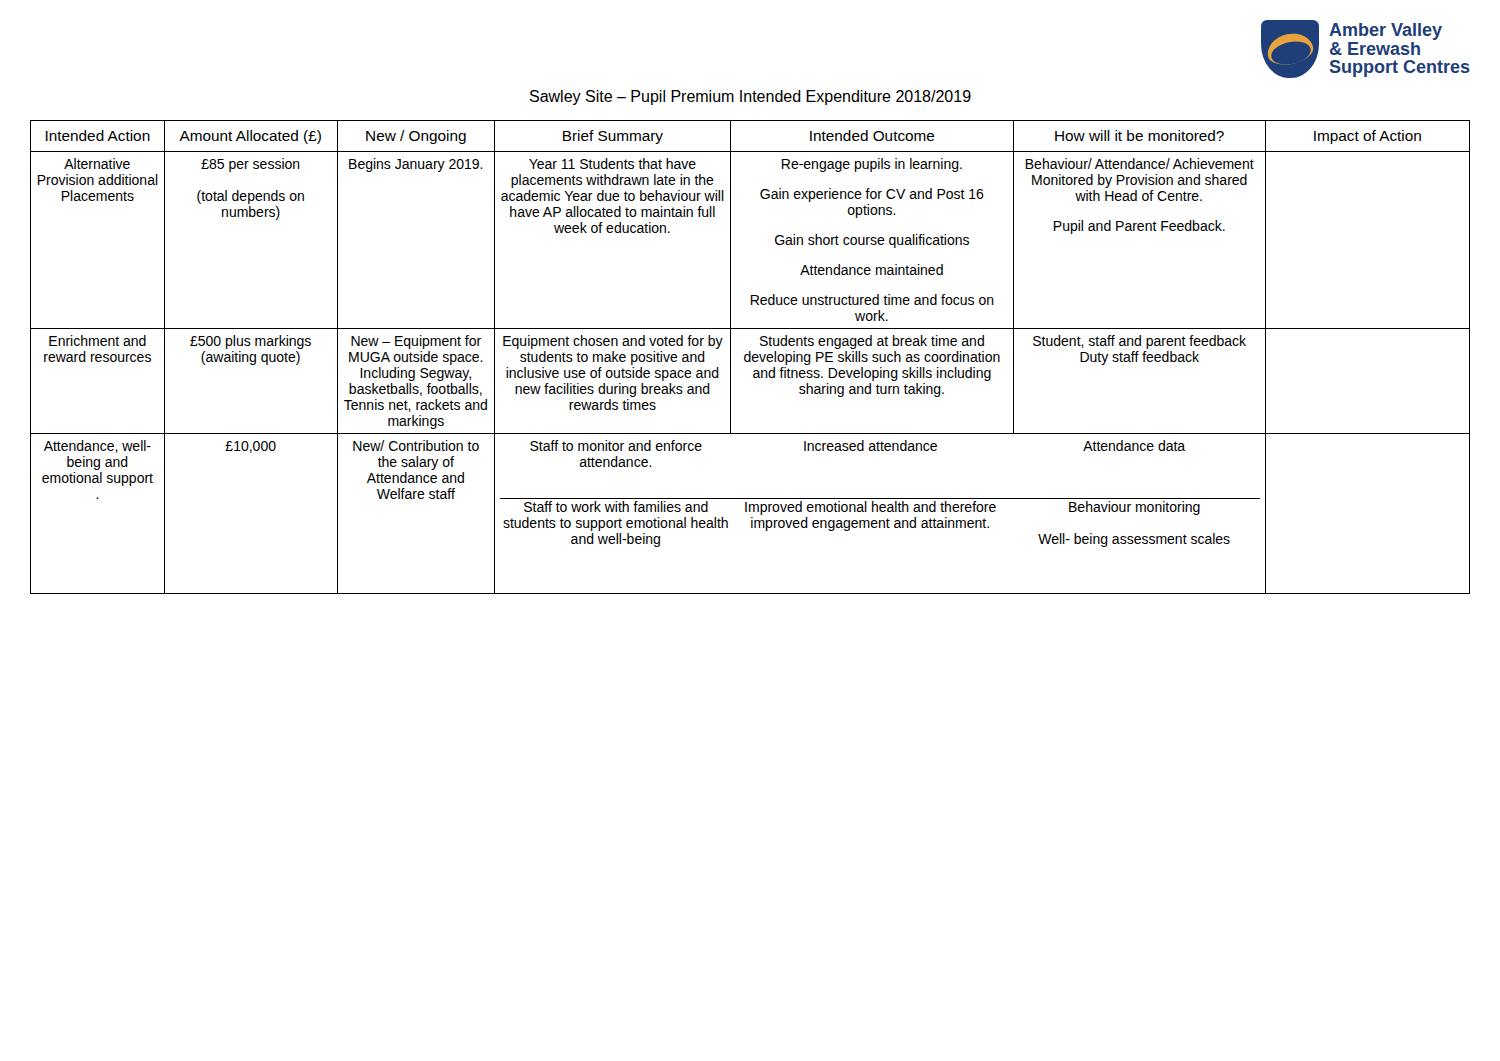Amber Valley
& Erewash
Support Centres
Sawley Site – Pupil Premium Intended Expenditure 2018/2019
| Intended Action | Amount Allocated (£) | New / Ongoing | Brief Summary | Intended Outcome | How will it be monitored? | Impact of Action |
| --- | --- | --- | --- | --- | --- | --- |
| Alternative Provision additional Placements | £85 per session (total depends on numbers) | Begins January 2019. | Year 11 Students that have placements withdrawn late in the academic Year due to behaviour will have AP allocated to maintain full week of education. | Re-engage pupils in learning. Gain experience for CV and Post 16 options. Gain short course qualifications Attendance maintained Reduce unstructured time and focus on work. | Behaviour/ Attendance/ Achievement Monitored by Provision and shared with Head of Centre. Pupil and Parent Feedback. | |
| Enrichment and reward resources | £500 plus markings (awaiting quote) | New – Equipment for MUGA outside space. Including Segway, basketballs, footballs, Tennis net, rackets and markings | Equipment chosen and voted for by students to make positive and inclusive use of outside space and new facilities during breaks and rewards times | Students engaged at break time and developing PE skills such as coordination and fitness. Developing skills including sharing and turn taking. | Student, staff and parent feedback Duty staff feedback | |
| Attendance, well-being and emotional support . | £10,000 | New/ Contribution to the salary of Attendance and Welfare staff | / Staff to monitor and enforce attendance. / Increased attendance / Attendance data / / Staff to work with families and students to support emotional health and well-being / Improved emotional health and therefore improved engagement and attainment. / Behaviour monitoring Well- being assessment scales / | |